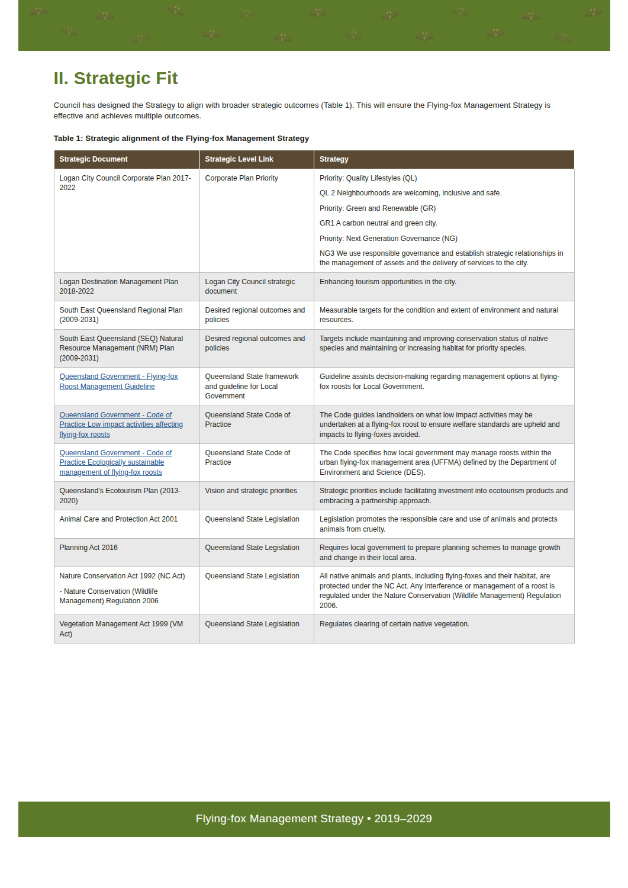🦇 🦇 🦇 🦇 🦇 🦇 🦇 🦇 🦇 🦇 🦇 🦇 🦇 🦇 🦇 🦇 🦇
II. Strategic Fit
Council has designed the Strategy to align with broader strategic outcomes (Table 1). This will ensure the Flying-fox Management Strategy is effective and achieves multiple outcomes.
Table 1: Strategic alignment of the Flying-fox Management Strategy
| Strategic Document | Strategic Level Link | Strategy |
| --- | --- | --- |
| Logan City Council Corporate Plan 2017-2022 | Corporate Plan Priority | Priority: Quality Lifestyles (QL) QL 2 Neighbourhoods are welcoming, inclusive and safe. Priority: Green and Renewable (GR) GR1 A carbon neutral and green city. Priority: Next Generation Governance (NG) NG3 We use responsible governance and establish strategic relationships in the management of assets and the delivery of services to the city. |
| Logan Destination Management Plan 2018-2022 | Logan City Council strategic document | Enhancing tourism opportunities in the city. |
| South East Queensland Regional Plan (2009-2031) | Desired regional outcomes and policies | Measurable targets for the condition and extent of environment and natural resources. |
| South East Queensland (SEQ) Natural Resource Management (NRM) Plan (2009-2031) | Desired regional outcomes and policies | Targets include maintaining and improving conservation status of native species and maintaining or increasing habitat for priority species. |
| Queensland Government - Flying-fox Roost Management Guideline | Queensland State framework and guideline for Local Government | Guideline assists decision-making regarding management options at flying-fox roosts for Local Government. |
| Queensland Government - Code of Practice Low impact activities affecting flying-fox roosts | Queensland State Code of Practice | The Code guides landholders on what low impact activities may be undertaken at a flying-fox roost to ensure welfare standards are upheld and impacts to flying-foxes avoided. |
| Queensland Government - Code of Practice Ecologically sustainable management of flying-fox roosts | Queensland State Code of Practice | The Code specifies how local government may manage roosts within the urban flying-fox management area (UFFMA) defined by the Department of Environment and Science (DES). |
| Queensland’s Ecotourism Plan (2013-2020) | Vision and strategic priorities | Strategic priorities include facilitating investment into ecotourism products and embracing a partnership approach. |
| Animal Care and Protection Act 2001 | Queensland State Legislation | Legislation promotes the responsible care and use of animals and protects animals from cruelty. |
| Planning Act 2016 | Queensland State Legislation | Requires local government to prepare planning schemes to manage growth and change in their local area. |
| Nature Conservation Act 1992 (NC Act) - Nature Conservation (Wildlife Management) Regulation 2006 | Queensland State Legislation | All native animals and plants, including flying-foxes and their habitat, are protected under the NC Act. Any interference or management of a roost is regulated under the Nature Conservation (Wildlife Management) Regulation 2006. |
| Vegetation Management Act 1999 (VM Act) | Queensland State Legislation | Regulates clearing of certain native vegetation. |
Flying-fox Management Strategy • 2019–2029